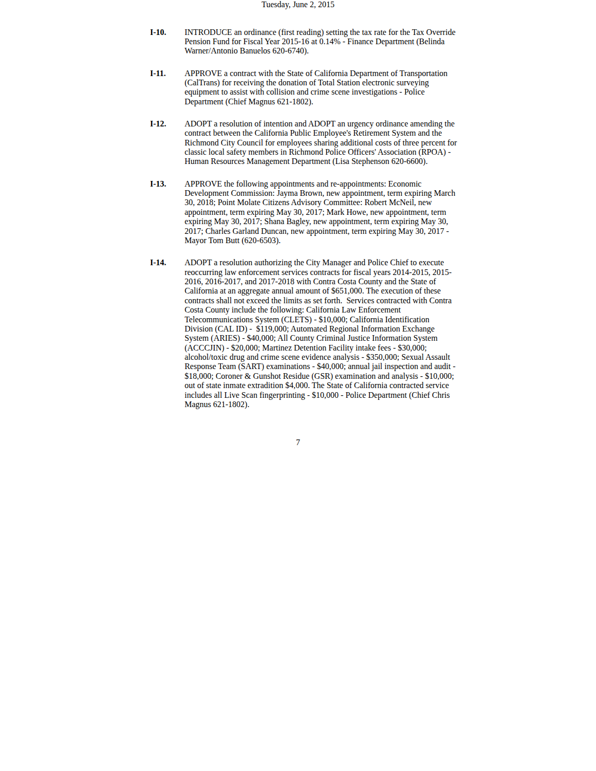Tuesday, June 2, 2015
I-10.
INTRODUCE an ordinance (first reading) setting the tax rate for the Tax Override Pension Fund for Fiscal Year 2015-16 at 0.14% - Finance Department (Belinda Warner/Antonio Banuelos 620-6740).
I-11.
APPROVE a contract with the State of California Department of Transportation (CalTrans) for receiving the donation of Total Station electronic surveying equipment to assist with collision and crime scene investigations - Police Department (Chief Magnus 621-1802).
I-12.
ADOPT a resolution of intention and ADOPT an urgency ordinance amending the contract between the California Public Employee's Retirement System and the Richmond City Council for employees sharing additional costs of three percent for classic local safety members in Richmond Police Officers' Association (RPOA) - Human Resources Management Department (Lisa Stephenson 620-6600).
I-13.
APPROVE the following appointments and re-appointments: Economic Development Commission: Jayma Brown, new appointment, term expiring March 30, 2018; Point Molate Citizens Advisory Committee: Robert McNeil, new appointment, term expiring May 30, 2017; Mark Howe, new appointment, term expiring May 30, 2017; Shana Bagley, new appointment, term expiring May 30, 2017; Charles Garland Duncan, new appointment, term expiring May 30, 2017 - Mayor Tom Butt (620-6503).
I-14.
ADOPT a resolution authorizing the City Manager and Police Chief to execute reoccurring law enforcement services contracts for fiscal years 2014-2015, 2015-2016, 2016-2017, and 2017-2018 with Contra Costa County and the State of California at an aggregate annual amount of $651,000. The execution of these contracts shall not exceed the limits as set forth. Services contracted with Contra Costa County include the following: California Law Enforcement Telecommunications System (CLETS) - $10,000; California Identification Division (CAL ID) - $119,000; Automated Regional Information Exchange System (ARIES) - $40,000; All County Criminal Justice Information System (ACCCJIN) - $20,000; Martinez Detention Facility intake fees - $30,000; alcohol/toxic drug and crime scene evidence analysis - $350,000; Sexual Assault Response Team (SART) examinations - $40,000; annual jail inspection and audit - $18,000; Coroner & Gunshot Residue (GSR) examination and analysis - $10,000; out of state inmate extradition $4,000. The State of California contracted service includes all Live Scan fingerprinting - $10,000 - Police Department (Chief Chris Magnus 621-1802).
7